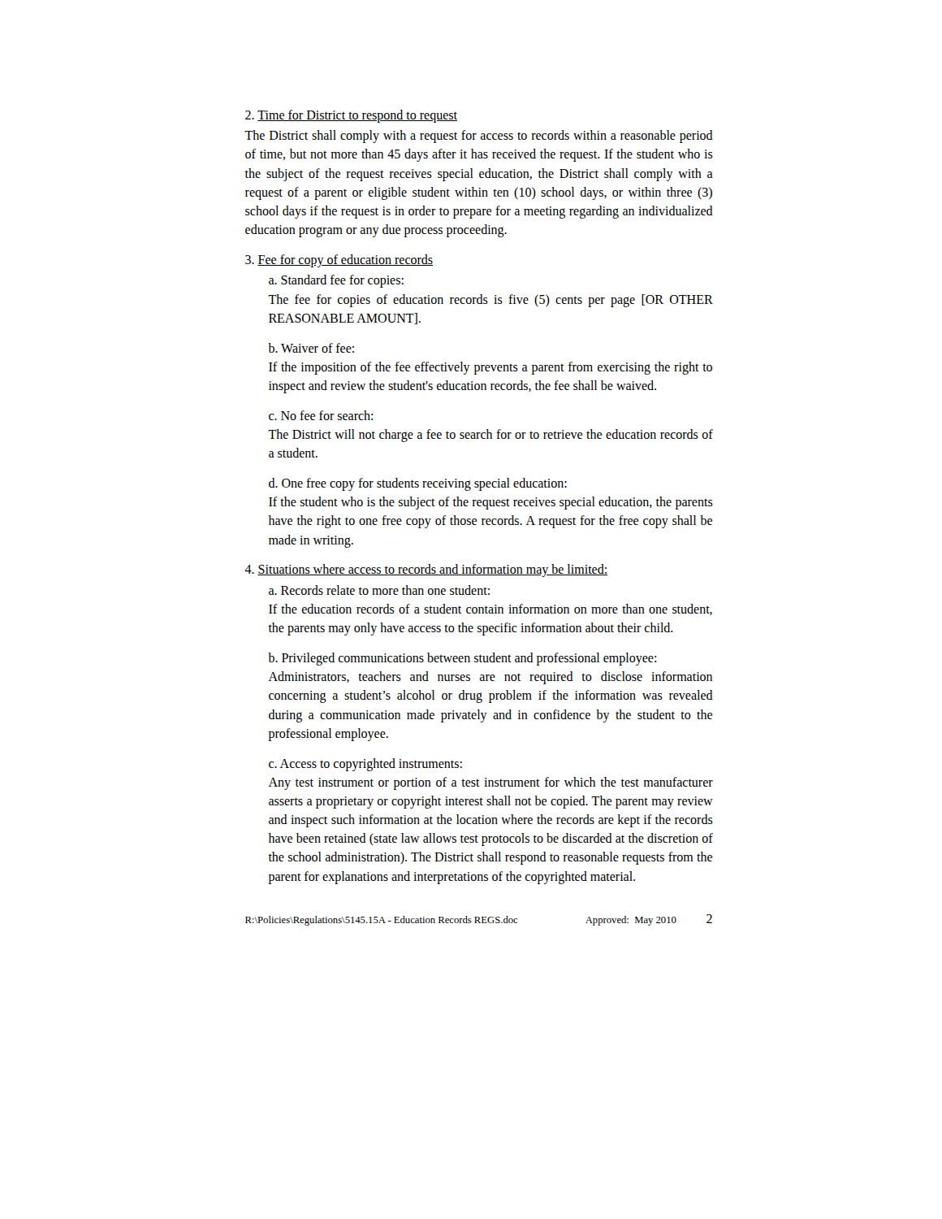2. Time for District to respond to request
The District shall comply with a request for access to records within a reasonable period of time, but not more than 45 days after it has received the request. If the student who is the subject of the request receives special education, the District shall comply with a request of a parent or eligible student within ten (10) school days, or within three (3) school days if the request is in order to prepare for a meeting regarding an individualized education program or any due process proceeding.
3. Fee for copy of education records
a. Standard fee for copies:
The fee for copies of education records is five (5) cents per page [OR OTHER REASONABLE AMOUNT].
b. Waiver of fee:
If the imposition of the fee effectively prevents a parent from exercising the right to inspect and review the student's education records, the fee shall be waived.
c. No fee for search:
The District will not charge a fee to search for or to retrieve the education records of a student.
d. One free copy for students receiving special education:
If the student who is the subject of the request receives special education, the parents have the right to one free copy of those records. A request for the free copy shall be made in writing.
4. Situations where access to records and information may be limited:
a. Records relate to more than one student:
If the education records of a student contain information on more than one student, the parents may only have access to the specific information about their child.
b. Privileged communications between student and professional employee:
Administrators, teachers and nurses are not required to disclose information concerning a student’s alcohol or drug problem if the information was revealed during a communication made privately and in confidence by the student to the professional employee.
c. Access to copyrighted instruments:
Any test instrument or portion of a test instrument for which the test manufacturer asserts a proprietary or copyright interest shall not be copied. The parent may review and inspect such information at the location where the records are kept if the records have been retained (state law allows test protocols to be discarded at the discretion of the school administration). The District shall respond to reasonable requests from the parent for explanations and interpretations of the copyrighted material.
R:\Policies\Regulations\5145.15A - Education Records REGS.doc Approved: May 2010 2